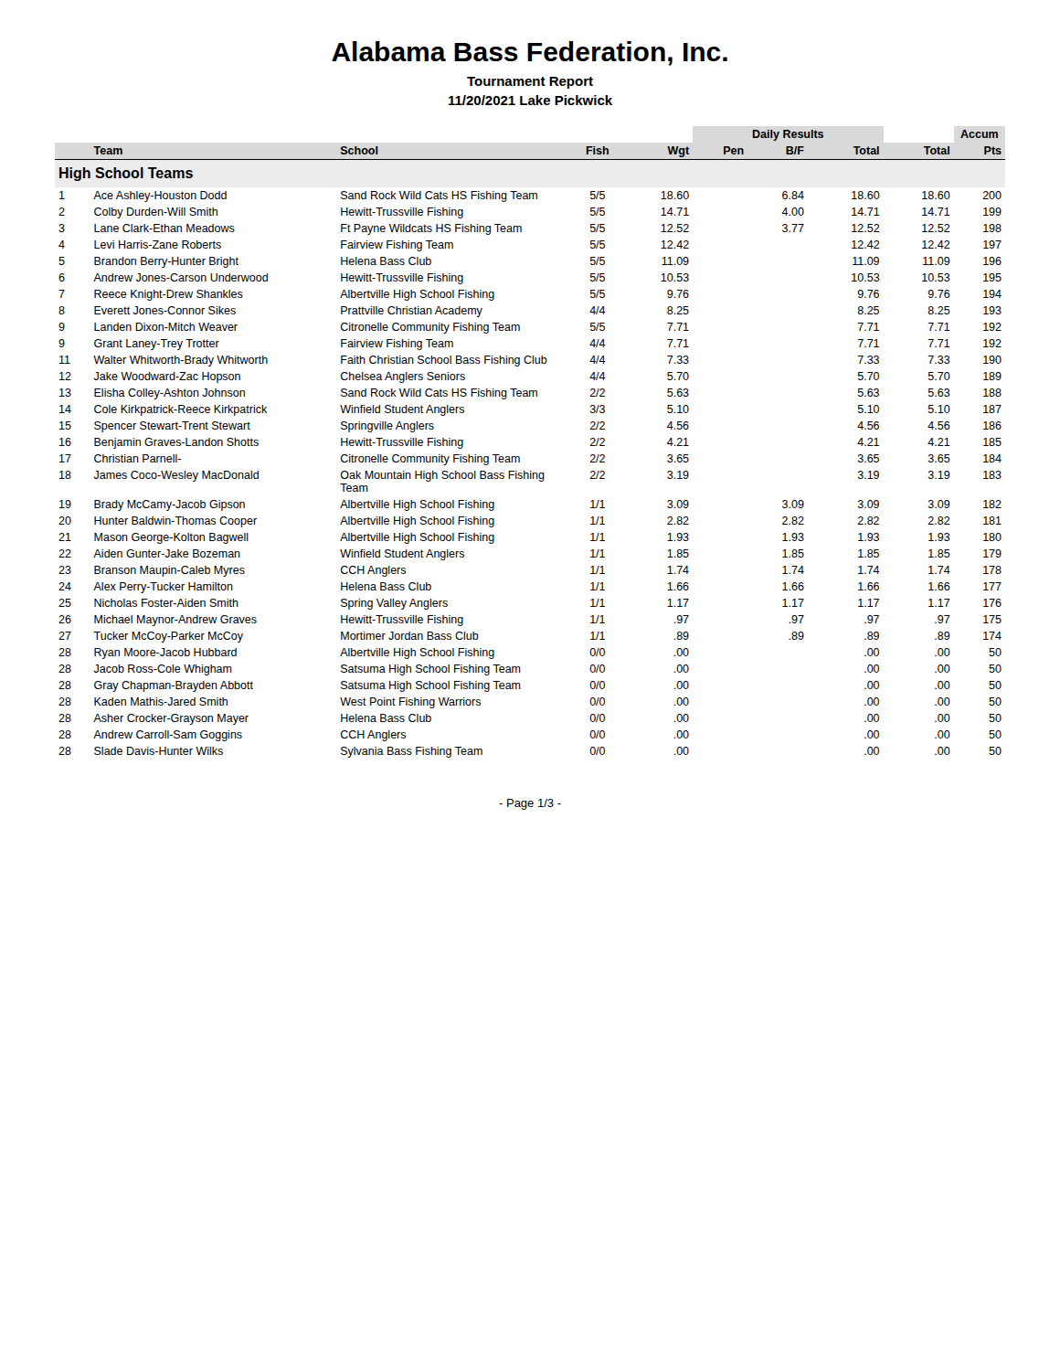Alabama Bass Federation, Inc.
Tournament Report
11/20/2021 Lake Pickwick
| | Daily Results | | Accum |
| --- | --- | --- | --- |
| | Team | School | Fish | Wgt | Pen | B/F | Total | Total | Pts |
| High School Teams |
| 1 | Ace Ashley-Houston Dodd | Sand Rock Wild Cats HS Fishing Team | 5/5 | 18.60 | | 6.84 | 18.60 | 18.60 | 200 |
| 2 | Colby Durden-Will Smith | Hewitt-Trussville Fishing | 5/5 | 14.71 | | 4.00 | 14.71 | 14.71 | 199 |
| 3 | Lane Clark-Ethan Meadows | Ft Payne Wildcats HS Fishing Team | 5/5 | 12.52 | | 3.77 | 12.52 | 12.52 | 198 |
| 4 | Levi Harris-Zane Roberts | Fairview Fishing Team | 5/5 | 12.42 | | | 12.42 | 12.42 | 197 |
| 5 | Brandon Berry-Hunter Bright | Helena Bass Club | 5/5 | 11.09 | | | 11.09 | 11.09 | 196 |
| 6 | Andrew Jones-Carson Underwood | Hewitt-Trussville Fishing | 5/5 | 10.53 | | | 10.53 | 10.53 | 195 |
| 7 | Reece Knight-Drew Shankles | Albertville High School Fishing | 5/5 | 9.76 | | | 9.76 | 9.76 | 194 |
| 8 | Everett Jones-Connor Sikes | Prattville Christian Academy | 4/4 | 8.25 | | | 8.25 | 8.25 | 193 |
| 9 | Landen Dixon-Mitch Weaver | Citronelle Community Fishing Team | 5/5 | 7.71 | | | 7.71 | 7.71 | 192 |
| 9 | Grant Laney-Trey Trotter | Fairview Fishing Team | 4/4 | 7.71 | | | 7.71 | 7.71 | 192 |
| 11 | Walter Whitworth-Brady Whitworth | Faith Christian School Bass Fishing Club | 4/4 | 7.33 | | | 7.33 | 7.33 | 190 |
| 12 | Jake Woodward-Zac Hopson | Chelsea Anglers Seniors | 4/4 | 5.70 | | | 5.70 | 5.70 | 189 |
| 13 | Elisha Colley-Ashton Johnson | Sand Rock Wild Cats HS Fishing Team | 2/2 | 5.63 | | | 5.63 | 5.63 | 188 |
| 14 | Cole Kirkpatrick-Reece Kirkpatrick | Winfield Student Anglers | 3/3 | 5.10 | | | 5.10 | 5.10 | 187 |
| 15 | Spencer Stewart-Trent Stewart | Springville Anglers | 2/2 | 4.56 | | | 4.56 | 4.56 | 186 |
| 16 | Benjamin Graves-Landon Shotts | Hewitt-Trussville Fishing | 2/2 | 4.21 | | | 4.21 | 4.21 | 185 |
| 17 | Christian Parnell- | Citronelle Community Fishing Team | 2/2 | 3.65 | | | 3.65 | 3.65 | 184 |
| 18 | James Coco-Wesley MacDonald | Oak Mountain High School Bass Fishing Team | 2/2 | 3.19 | | | 3.19 | 3.19 | 183 |
| 19 | Brady McCamy-Jacob Gipson | Albertville High School Fishing | 1/1 | 3.09 | | 3.09 | 3.09 | 3.09 | 182 |
| 20 | Hunter Baldwin-Thomas Cooper | Albertville High School Fishing | 1/1 | 2.82 | | 2.82 | 2.82 | 2.82 | 181 |
| 21 | Mason George-Kolton Bagwell | Albertville High School Fishing | 1/1 | 1.93 | | 1.93 | 1.93 | 1.93 | 180 |
| 22 | Aiden Gunter-Jake Bozeman | Winfield Student Anglers | 1/1 | 1.85 | | 1.85 | 1.85 | 1.85 | 179 |
| 23 | Branson Maupin-Caleb Myres | CCH Anglers | 1/1 | 1.74 | | 1.74 | 1.74 | 1.74 | 178 |
| 24 | Alex Perry-Tucker Hamilton | Helena Bass Club | 1/1 | 1.66 | | 1.66 | 1.66 | 1.66 | 177 |
| 25 | Nicholas Foster-Aiden Smith | Spring Valley Anglers | 1/1 | 1.17 | | 1.17 | 1.17 | 1.17 | 176 |
| 26 | Michael Maynor-Andrew Graves | Hewitt-Trussville Fishing | 1/1 | .97 | | .97 | .97 | .97 | 175 |
| 27 | Tucker McCoy-Parker McCoy | Mortimer Jordan Bass Club | 1/1 | .89 | | .89 | .89 | .89 | 174 |
| 28 | Ryan Moore-Jacob Hubbard | Albertville High School Fishing | 0/0 | .00 | | | .00 | .00 | 50 |
| 28 | Jacob Ross-Cole Whigham | Satsuma High School Fishing Team | 0/0 | .00 | | | .00 | .00 | 50 |
| 28 | Gray Chapman-Brayden Abbott | Satsuma High School Fishing Team | 0/0 | .00 | | | .00 | .00 | 50 |
| 28 | Kaden Mathis-Jared Smith | West Point Fishing Warriors | 0/0 | .00 | | | .00 | .00 | 50 |
| 28 | Asher Crocker-Grayson Mayer | Helena Bass Club | 0/0 | .00 | | | .00 | .00 | 50 |
| 28 | Andrew Carroll-Sam Goggins | CCH Anglers | 0/0 | .00 | | | .00 | .00 | 50 |
| 28 | Slade Davis-Hunter Wilks | Sylvania Bass Fishing Team | 0/0 | .00 | | | .00 | .00 | 50 |
- Page 1/3 -